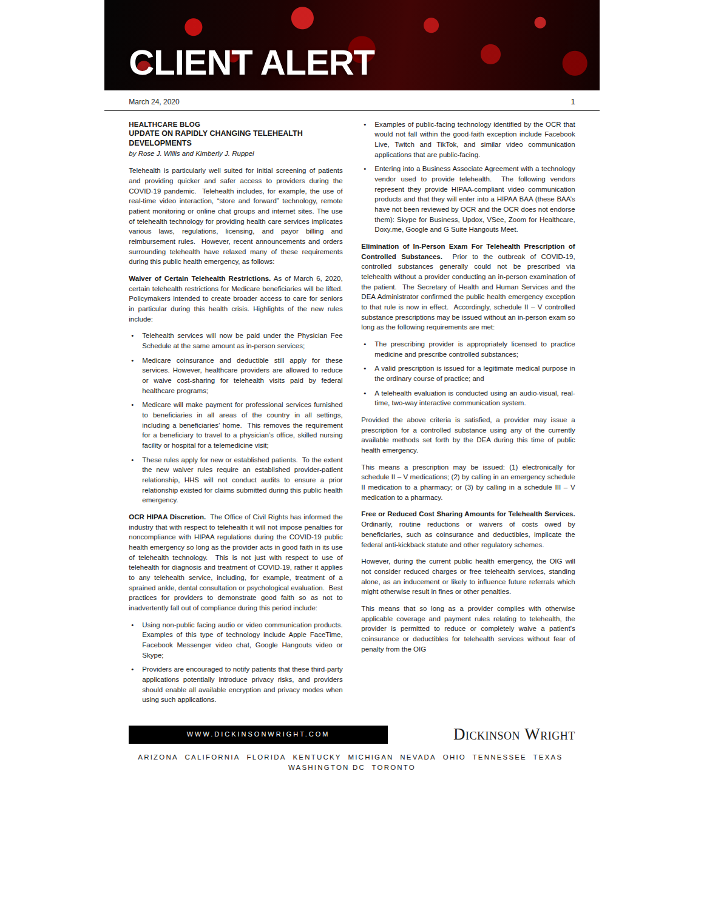CLIENT ALERT
March 24, 2020 1
HEALTHCARE BLOG
UPDATE ON RAPIDLY CHANGING TELEHEALTH DEVELOPMENTS
by Rose J. Willis and Kimberly J. Ruppel
Telehealth is particularly well suited for initial screening of patients and providing quicker and safer access to providers during the COVID-19 pandemic. Telehealth includes, for example, the use of real-time video interaction, “store and forward” technology, remote patient monitoring or online chat groups and internet sites. The use of telehealth technology for providing health care services implicates various laws, regulations, licensing, and payor billing and reimbursement rules. However, recent announcements and orders surrounding telehealth have relaxed many of these requirements during this public health emergency, as follows:
Waiver of Certain Telehealth Restrictions. As of March 6, 2020, certain telehealth restrictions for Medicare beneficiaries will be lifted. Policymakers intended to create broader access to care for seniors in particular during this health crisis. Highlights of the new rules include:
Telehealth services will now be paid under the Physician Fee Schedule at the same amount as in-person services;
Medicare coinsurance and deductible still apply for these services. However, healthcare providers are allowed to reduce or waive cost-sharing for telehealth visits paid by federal healthcare programs;
Medicare will make payment for professional services furnished to beneficiaries in all areas of the country in all settings, including a beneficiaries’ home. This removes the requirement for a beneficiary to travel to a physician’s office, skilled nursing facility or hospital for a telemedicine visit;
These rules apply for new or established patients. To the extent the new waiver rules require an established provider-patient relationship, HHS will not conduct audits to ensure a prior relationship existed for claims submitted during this public health emergency.
OCR HIPAA Discretion. The Office of Civil Rights has informed the industry that with respect to telehealth it will not impose penalties for noncompliance with HIPAA regulations during the COVID-19 public health emergency so long as the provider acts in good faith in its use of telehealth technology. This is not just with respect to use of telehealth for diagnosis and treatment of COVID-19, rather it applies to any telehealth service, including, for example, treatment of a sprained ankle, dental consultation or psychological evaluation. Best practices for providers to demonstrate good faith so as not to inadvertently fall out of compliance during this period include:
Using non-public facing audio or video communication products. Examples of this type of technology include Apple FaceTime, Facebook Messenger video chat, Google Hangouts video or Skype;
Providers are encouraged to notify patients that these third-party applications potentially introduce privacy risks, and providers should enable all available encryption and privacy modes when using such applications.
Examples of public-facing technology identified by the OCR that would not fall within the good-faith exception include Facebook Live, Twitch and TikTok, and similar video communication applications that are public-facing.
Entering into a Business Associate Agreement with a technology vendor used to provide telehealth. The following vendors represent they provide HIPAA-compliant video communication products and that they will enter into a HIPAA BAA (these BAA’s have not been reviewed by OCR and the OCR does not endorse them): Skype for Business, Updox, VSee, Zoom for Healthcare, Doxy.me, Google and G Suite Hangouts Meet.
Elimination of In-Person Exam For Telehealth Prescription of Controlled Substances. Prior to the outbreak of COVID-19, controlled substances generally could not be prescribed via telehealth without a provider conducting an in-person examination of the patient. The Secretary of Health and Human Services and the DEA Administrator confirmed the public health emergency exception to that rule is now in effect. Accordingly, schedule II – V controlled substance prescriptions may be issued without an in-person exam so long as the following requirements are met:
The prescribing provider is appropriately licensed to practice medicine and prescribe controlled substances;
A valid prescription is issued for a legitimate medical purpose in the ordinary course of practice; and
A telehealth evaluation is conducted using an audio-visual, real-time, two-way interactive communication system.
Provided the above criteria is satisfied, a provider may issue a prescription for a controlled substance using any of the currently available methods set forth by the DEA during this time of public health emergency.
This means a prescription may be issued: (1) electronically for schedule II – V medications; (2) by calling in an emergency schedule II medication to a pharmacy; or (3) by calling in a schedule III – V medication to a pharmacy.
Free or Reduced Cost Sharing Amounts for Telehealth Services. Ordinarily, routine reductions or waivers of costs owed by beneficiaries, such as coinsurance and deductibles, implicate the federal anti-kickback statute and other regulatory schemes.
However, during the current public health emergency, the OIG will not consider reduced charges or free telehealth services, standing alone, as an inducement or likely to influence future referrals which might otherwise result in fines or other penalties.
This means that so long as a provider complies with otherwise applicable coverage and payment rules relating to telehealth, the provider is permitted to reduce or completely waive a patient’s coinsurance or deductibles for telehealth services without fear of penalty from the OIG
WWW.DICKINSONWRIGHT.COM
DICKINSON WRIGHT
ARIZONA CALIFORNIA FLORIDA KENTUCKY MICHIGAN NEVADA OHIO TENNESSEE TEXAS WASHINGTON DC TORONTO